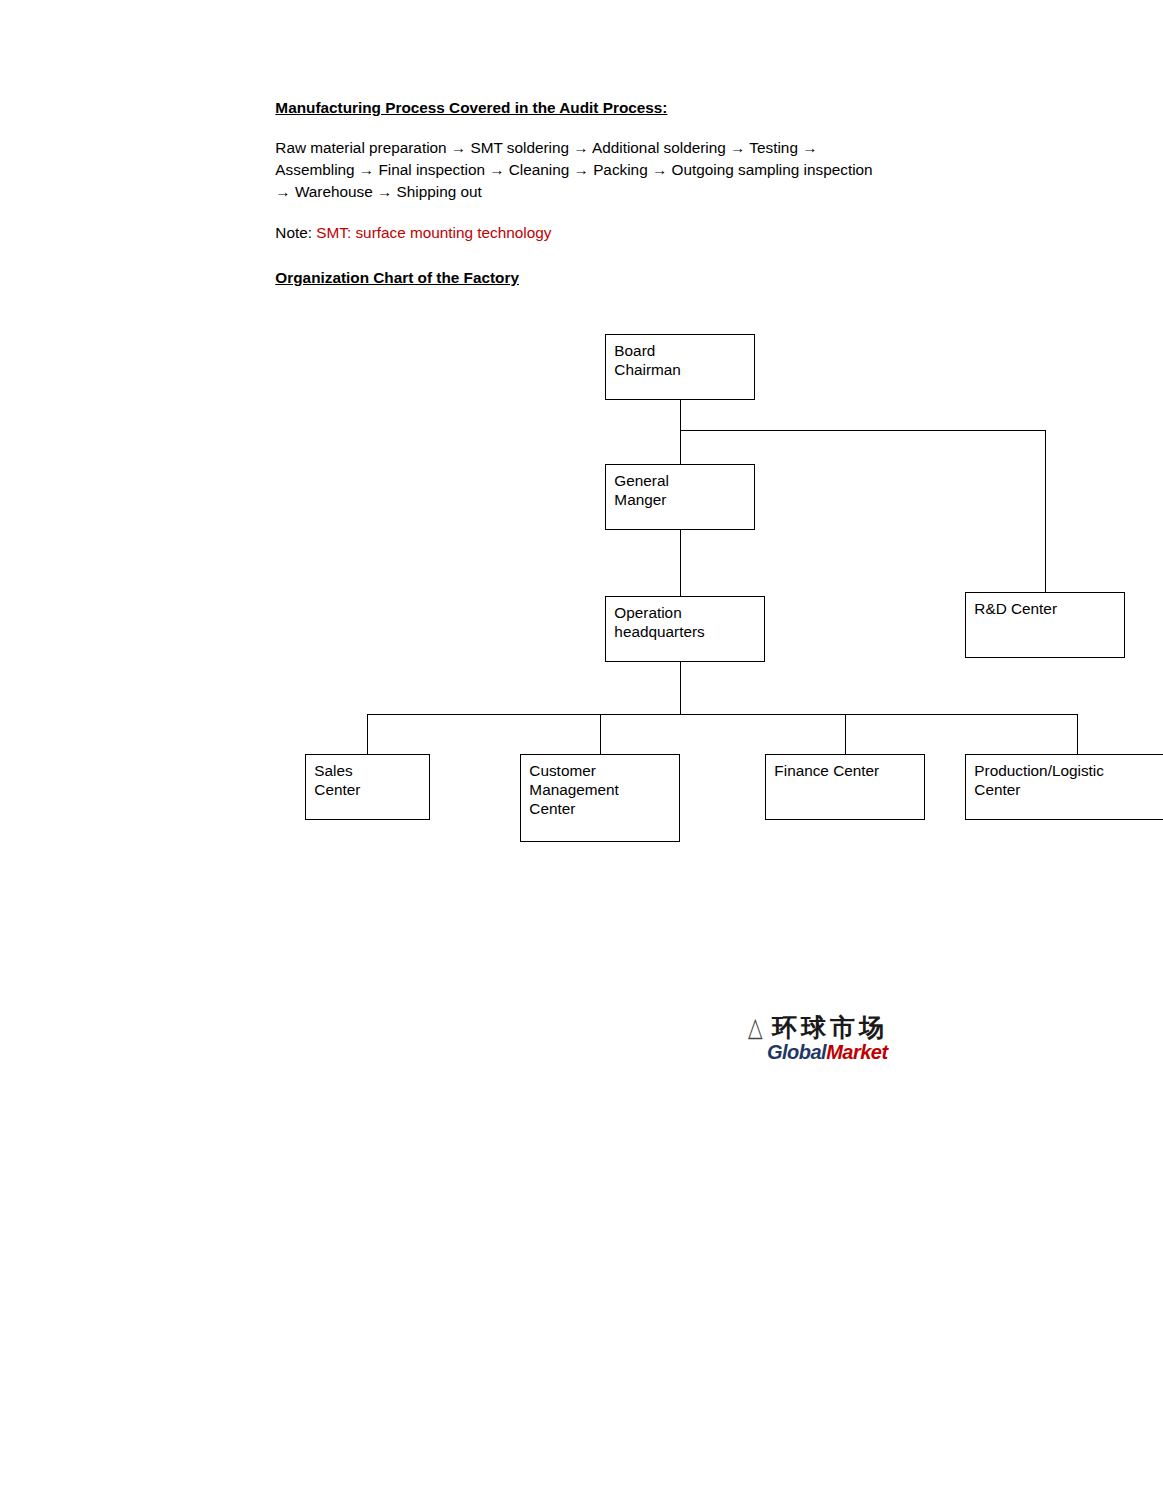Manufacturing Process Covered in the Audit Process:
Raw material preparation → SMT soldering → Additional soldering → Testing → Assembling → Final inspection → Cleaning → Packing → Outgoing sampling inspection → Warehouse → Shipping out
Note: SMT: surface mounting technology
Organization Chart of the Factory
Board
Chairman
General
Manger
Operation
headquarters
R&D Center
Sales
Center
Customer
Management
Center
Finance Center
Production/Logistic
Center
△环球市场
Global Market